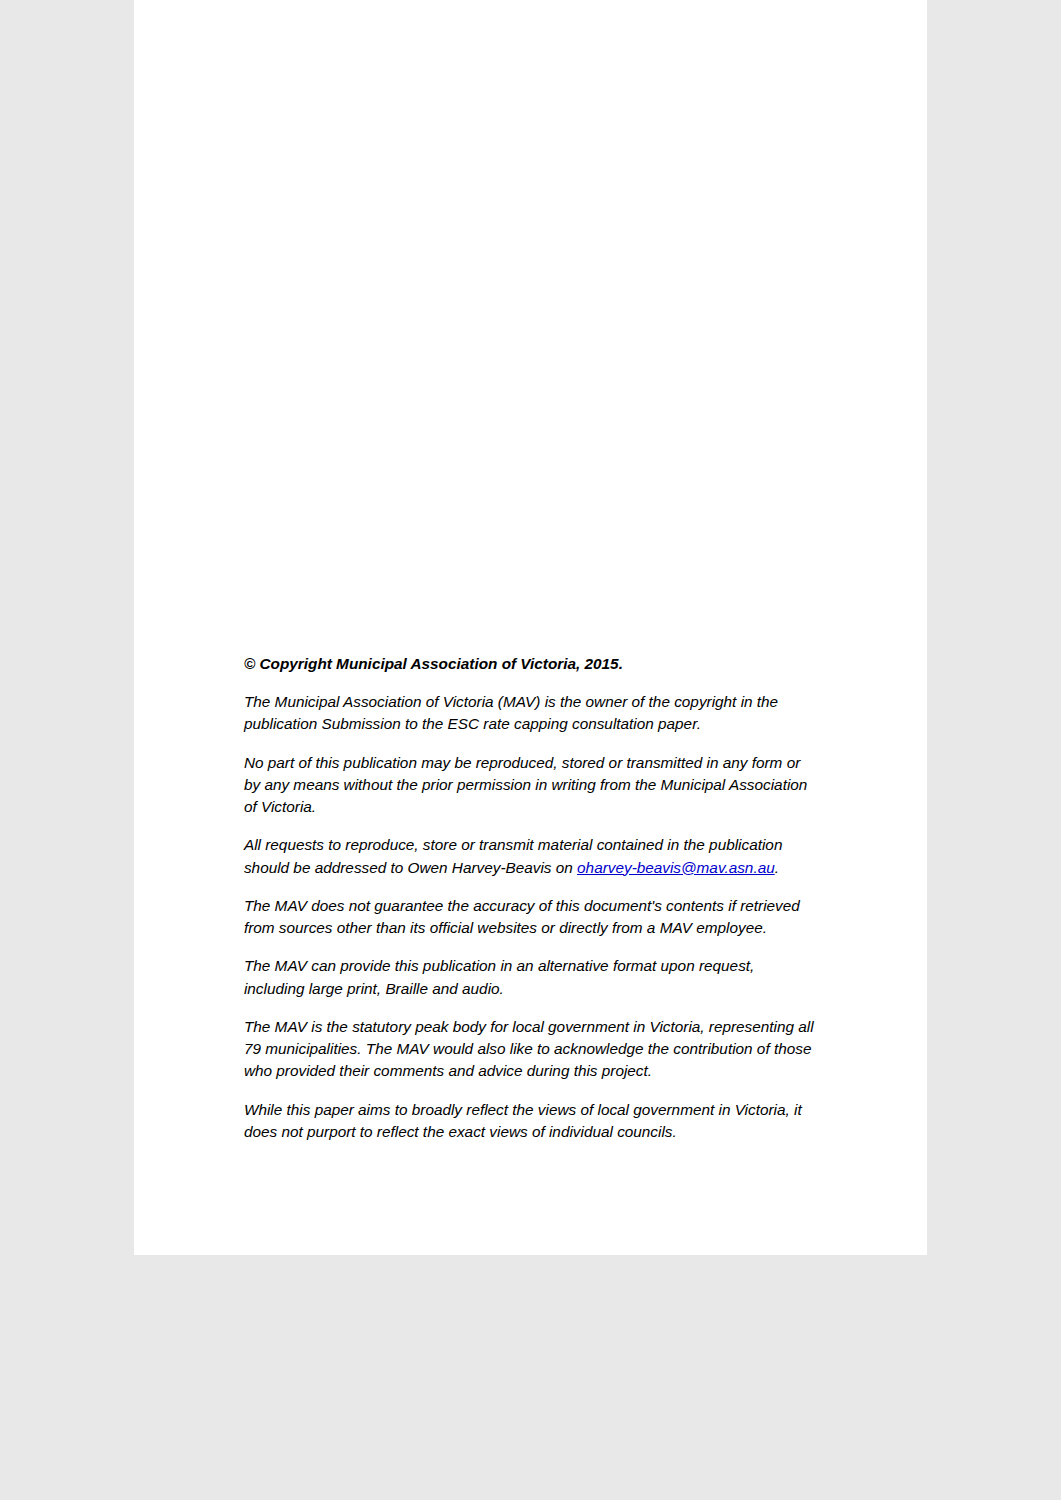© Copyright Municipal Association of Victoria, 2015.
The Municipal Association of Victoria (MAV) is the owner of the copyright in the publication Submission to the ESC rate capping consultation paper.
No part of this publication may be reproduced, stored or transmitted in any form or by any means without the prior permission in writing from the Municipal Association of Victoria.
All requests to reproduce, store or transmit material contained in the publication should be addressed to Owen Harvey-Beavis on oharvey-beavis@mav.asn.au.
The MAV does not guarantee the accuracy of this document's contents if retrieved from sources other than its official websites or directly from a MAV employee.
The MAV can provide this publication in an alternative format upon request, including large print, Braille and audio.
The MAV is the statutory peak body for local government in Victoria, representing all 79 municipalities. The MAV would also like to acknowledge the contribution of those who provided their comments and advice during this project.
While this paper aims to broadly reflect the views of local government in Victoria, it does not purport to reflect the exact views of individual councils.